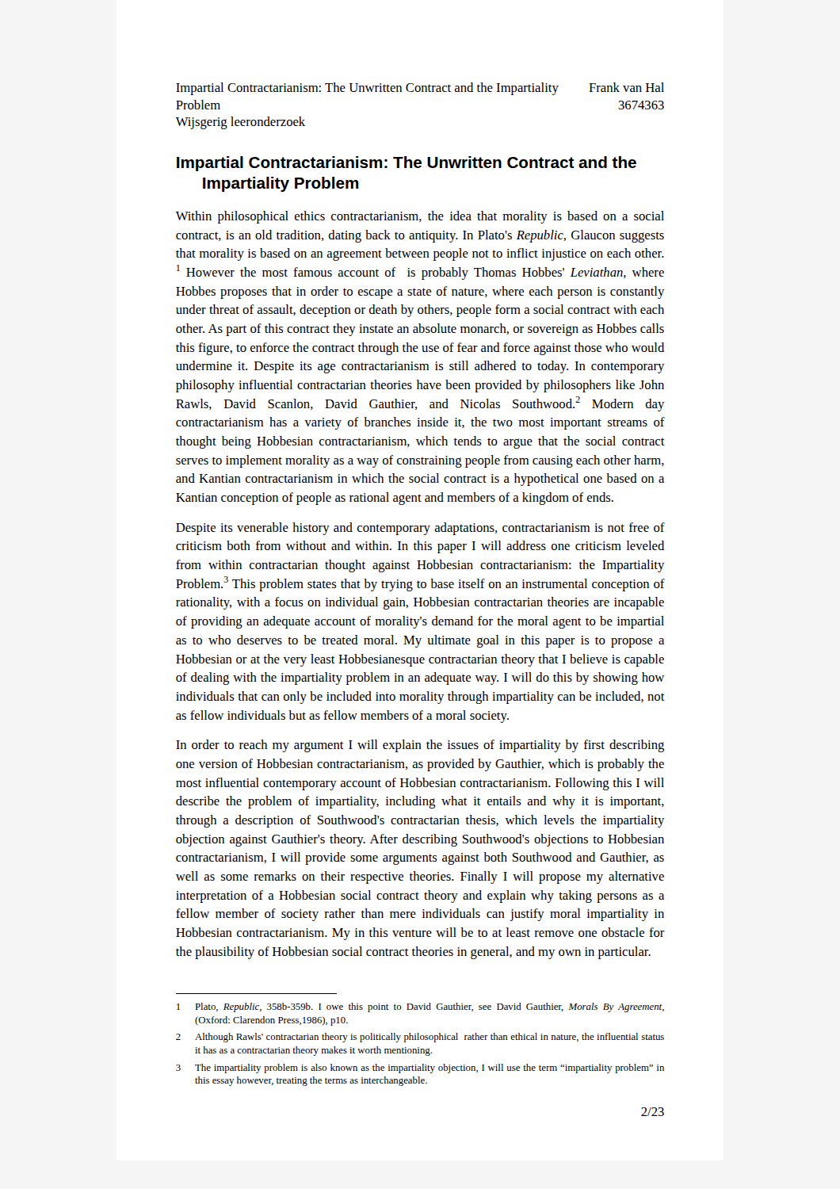Impartial Contractarianism: The Unwritten Contract and the Impartiality Problem
Wijsgerig leeronderzoek
Frank van Hal
3674363
Impartial Contractarianism: The Unwritten Contract and the Impartiality Problem
Within philosophical ethics contractarianism, the idea that morality is based on a social contract, is an old tradition, dating back to antiquity. In Plato's Republic, Glaucon suggests that morality is based on an agreement between people not to inflict injustice on each other. 1 However the most famous account of is probably Thomas Hobbes' Leviathan, where Hobbes proposes that in order to escape a state of nature, where each person is constantly under threat of assault, deception or death by others, people form a social contract with each other. As part of this contract they instate an absolute monarch, or sovereign as Hobbes calls this figure, to enforce the contract through the use of fear and force against those who would undermine it. Despite its age contractarianism is still adhered to today. In contemporary philosophy influential contractarian theories have been provided by philosophers like John Rawls, David Scanlon, David Gauthier, and Nicolas Southwood.2 Modern day contractarianism has a variety of branches inside it, the two most important streams of thought being Hobbesian contractarianism, which tends to argue that the social contract serves to implement morality as a way of constraining people from causing each other harm, and Kantian contractarianism in which the social contract is a hypothetical one based on a Kantian conception of people as rational agent and members of a kingdom of ends.
Despite its venerable history and contemporary adaptations, contractarianism is not free of criticism both from without and within. In this paper I will address one criticism leveled from within contractarian thought against Hobbesian contractarianism: the Impartiality Problem.3 This problem states that by trying to base itself on an instrumental conception of rationality, with a focus on individual gain, Hobbesian contractarian theories are incapable of providing an adequate account of morality's demand for the moral agent to be impartial as to who deserves to be treated moral. My ultimate goal in this paper is to propose a Hobbesian or at the very least Hobbesianesque contractarian theory that I believe is capable of dealing with the impartiality problem in an adequate way. I will do this by showing how individuals that can only be included into morality through impartiality can be included, not as fellow individuals but as fellow members of a moral society.
In order to reach my argument I will explain the issues of impartiality by first describing one version of Hobbesian contractarianism, as provided by Gauthier, which is probably the most influential contemporary account of Hobbesian contractarianism. Following this I will describe the problem of impartiality, including what it entails and why it is important, through a description of Southwood's contractarian thesis, which levels the impartiality objection against Gauthier's theory. After describing Southwood's objections to Hobbesian contractarianism, I will provide some arguments against both Southwood and Gauthier, as well as some remarks on their respective theories. Finally I will propose my alternative interpretation of a Hobbesian social contract theory and explain why taking persons as a fellow member of society rather than mere individuals can justify moral impartiality in Hobbesian contractarianism. My in this venture will be to at least remove one obstacle for the plausibility of Hobbesian social contract theories in general, and my own in particular.
1 Plato, Republic, 358b-359b. I owe this point to David Gauthier, see David Gauthier, Morals By Agreement, (Oxford: Clarendon Press,1986), p10.
2 Although Rawls' contractarian theory is politically philosophical rather than ethical in nature, the influential status it has as a contractarian theory makes it worth mentioning.
3 The impartiality problem is also known as the impartiality objection, I will use the term “impartiality problem” in this essay however, treating the terms as interchangeable.
2/23